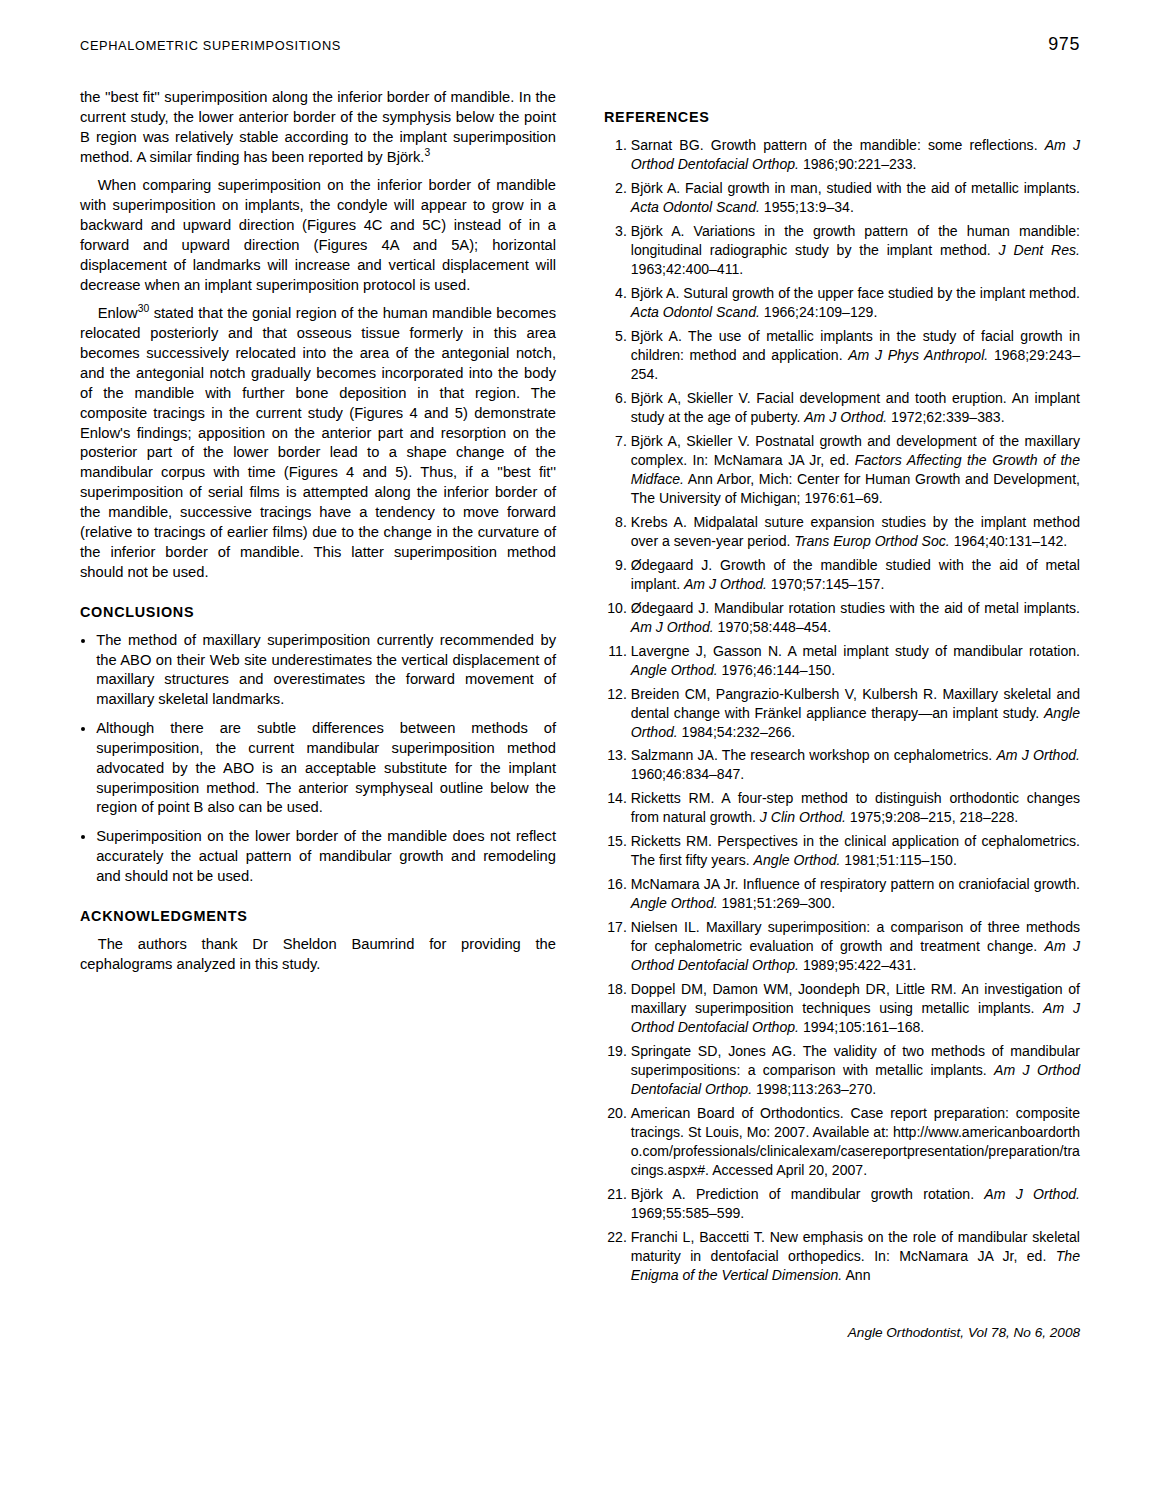Cephalometric Superimpositions 975
the ''best fit'' superimposition along the inferior border of mandible. In the current study, the lower anterior border of the symphysis below the point B region was relatively stable according to the implant superimposition method. A similar finding has been reported by Björk.3
When comparing superimposition on the inferior border of mandible with superimposition on implants, the condyle will appear to grow in a backward and upward direction (Figures 4C and 5C) instead of in a forward and upward direction (Figures 4A and 5A); horizontal displacement of landmarks will increase and vertical displacement will decrease when an implant superimposition protocol is used.
Enlow30 stated that the gonial region of the human mandible becomes relocated posteriorly and that osseous tissue formerly in this area becomes successively relocated into the area of the antegonial notch, and the antegonial notch gradually becomes incorporated into the body of the mandible with further bone deposition in that region. The composite tracings in the current study (Figures 4 and 5) demonstrate Enlow's findings; apposition on the anterior part and resorption on the posterior part of the lower border lead to a shape change of the mandibular corpus with time (Figures 4 and 5). Thus, if a ''best fit'' superimposition of serial films is attempted along the inferior border of the mandible, successive tracings have a tendency to move forward (relative to tracings of earlier films) due to the change in the curvature of the inferior border of mandible. This latter superimposition method should not be used.
Conclusions
The method of maxillary superimposition currently recommended by the ABO on their Web site underestimates the vertical displacement of maxillary structures and overestimates the forward movement of maxillary skeletal landmarks.
Although there are subtle differences between methods of superimposition, the current mandibular superimposition method advocated by the ABO is an acceptable substitute for the implant superimposition method. The anterior symphyseal outline below the region of point B also can be used.
Superimposition on the lower border of the mandible does not reflect accurately the actual pattern of mandibular growth and remodeling and should not be used.
Acknowledgments
The authors thank Dr Sheldon Baumrind for providing the cephalograms analyzed in this study.
References
Sarnat BG. Growth pattern of the mandible: some reflections. Am J Orthod Dentofacial Orthop. 1986;90:221–233.
Björk A. Facial growth in man, studied with the aid of metallic implants. Acta Odontol Scand. 1955;13:9–34.
Björk A. Variations in the growth pattern of the human mandible: longitudinal radiographic study by the implant method. J Dent Res. 1963;42:400–411.
Björk A. Sutural growth of the upper face studied by the implant method. Acta Odontol Scand. 1966;24:109–129.
Björk A. The use of metallic implants in the study of facial growth in children: method and application. Am J Phys Anthropol. 1968;29:243–254.
Björk A, Skieller V. Facial development and tooth eruption. An implant study at the age of puberty. Am J Orthod. 1972;62:339–383.
Björk A, Skieller V. Postnatal growth and development of the maxillary complex. In: McNamara JA Jr, ed. Factors Affecting the Growth of the Midface. Ann Arbor, Mich: Center for Human Growth and Development, The University of Michigan; 1976:61–69.
Krebs A. Midpalatal suture expansion studies by the implant method over a seven-year period. Trans Europ Orthod Soc. 1964;40:131–142.
Ødegaard J. Growth of the mandible studied with the aid of metal implant. Am J Orthod. 1970;57:145–157.
Ødegaard J. Mandibular rotation studies with the aid of metal implants. Am J Orthod. 1970;58:448–454.
Lavergne J, Gasson N. A metal implant study of mandibular rotation. Angle Orthod. 1976;46:144–150.
Breiden CM, Pangrazio-Kulbersh V, Kulbersh R. Maxillary skeletal and dental change with Fränkel appliance therapy—an implant study. Angle Orthod. 1984;54:232–266.
Salzmann JA. The research workshop on cephalometrics. Am J Orthod. 1960;46:834–847.
Ricketts RM. A four-step method to distinguish orthodontic changes from natural growth. J Clin Orthod. 1975;9:208–215, 218–228.
Ricketts RM. Perspectives in the clinical application of cephalometrics. The first fifty years. Angle Orthod. 1981;51:115–150.
McNamara JA Jr. Influence of respiratory pattern on craniofacial growth. Angle Orthod. 1981;51:269–300.
Nielsen IL. Maxillary superimposition: a comparison of three methods for cephalometric evaluation of growth and treatment change. Am J Orthod Dentofacial Orthop. 1989;95:422–431.
Doppel DM, Damon WM, Joondeph DR, Little RM. An investigation of maxillary superimposition techniques using metallic implants. Am J Orthod Dentofacial Orthop. 1994;105:161–168.
Springate SD, Jones AG. The validity of two methods of mandibular superimpositions: a comparison with metallic implants. Am J Orthod Dentofacial Orthop. 1998;113:263–270.
American Board of Orthodontics. Case report preparation: composite tracings. St Louis, Mo: 2007. Available at: http://www.americanboardortho.com/professionals/clinicalexam/casereportpresentation/preparation/tracings.aspx#. Accessed April 20, 2007.
Björk A. Prediction of mandibular growth rotation. Am J Orthod. 1969;55:585–599.
Franchi L, Baccetti T. New emphasis on the role of mandibular skeletal maturity in dentofacial orthopedics. In: McNamara JA Jr, ed. The Enigma of the Vertical Dimension. Ann
Angle Orthodontist, Vol 78, No 6, 2008